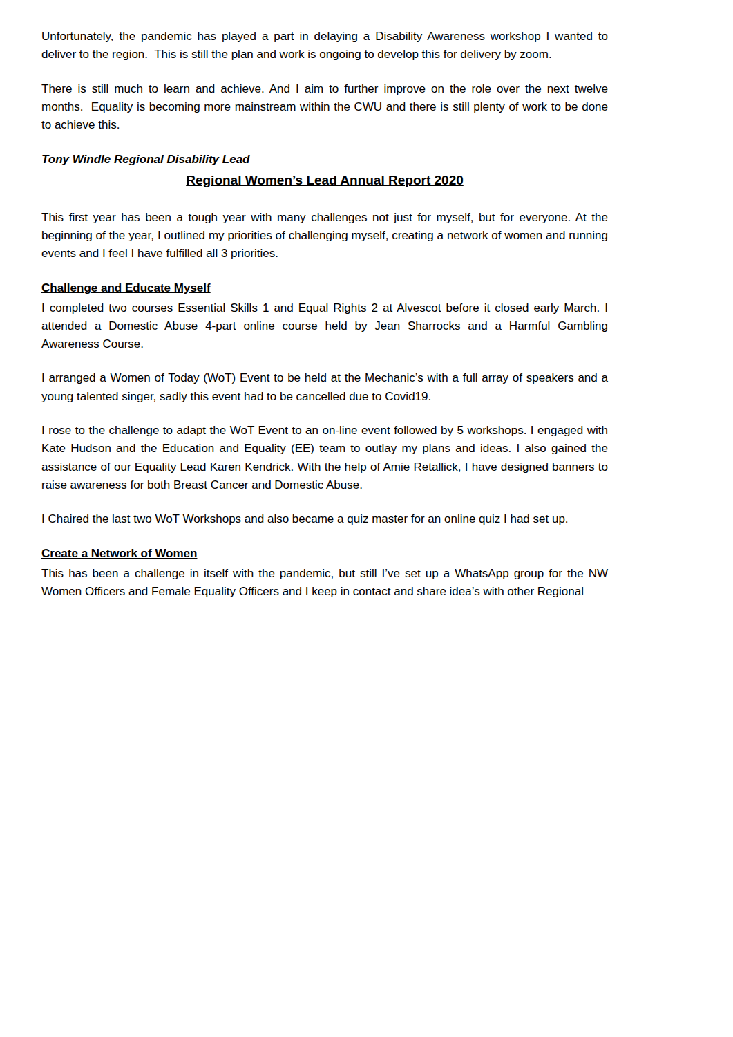Unfortunately, the pandemic has played a part in delaying a Disability Awareness workshop I wanted to deliver to the region. This is still the plan and work is ongoing to develop this for delivery by zoom.
There is still much to learn and achieve. And I aim to further improve on the role over the next twelve months. Equality is becoming more mainstream within the CWU and there is still plenty of work to be done to achieve this.
Tony Windle Regional Disability Lead
Regional Women’s Lead Annual Report 2020
This first year has been a tough year with many challenges not just for myself, but for everyone. At the beginning of the year, I outlined my priorities of challenging myself, creating a network of women and running events and I feel I have fulfilled all 3 priorities.
Challenge and Educate Myself
I completed two courses Essential Skills 1 and Equal Rights 2 at Alvescot before it closed early March. I attended a Domestic Abuse 4-part online course held by Jean Sharrocks and a Harmful Gambling Awareness Course.
I arranged a Women of Today (WoT) Event to be held at the Mechanic’s with a full array of speakers and a young talented singer, sadly this event had to be cancelled due to Covid19.
I rose to the challenge to adapt the WoT Event to an on-line event followed by 5 workshops. I engaged with Kate Hudson and the Education and Equality (EE) team to outlay my plans and ideas. I also gained the assistance of our Equality Lead Karen Kendrick. With the help of Amie Retallick, I have designed banners to raise awareness for both Breast Cancer and Domestic Abuse.
I Chaired the last two WoT Workshops and also became a quiz master for an online quiz I had set up.
Create a Network of Women
This has been a challenge in itself with the pandemic, but still I’ve set up a WhatsApp group for the NW Women Officers and Female Equality Officers and I keep in contact and share idea’s with other Regional